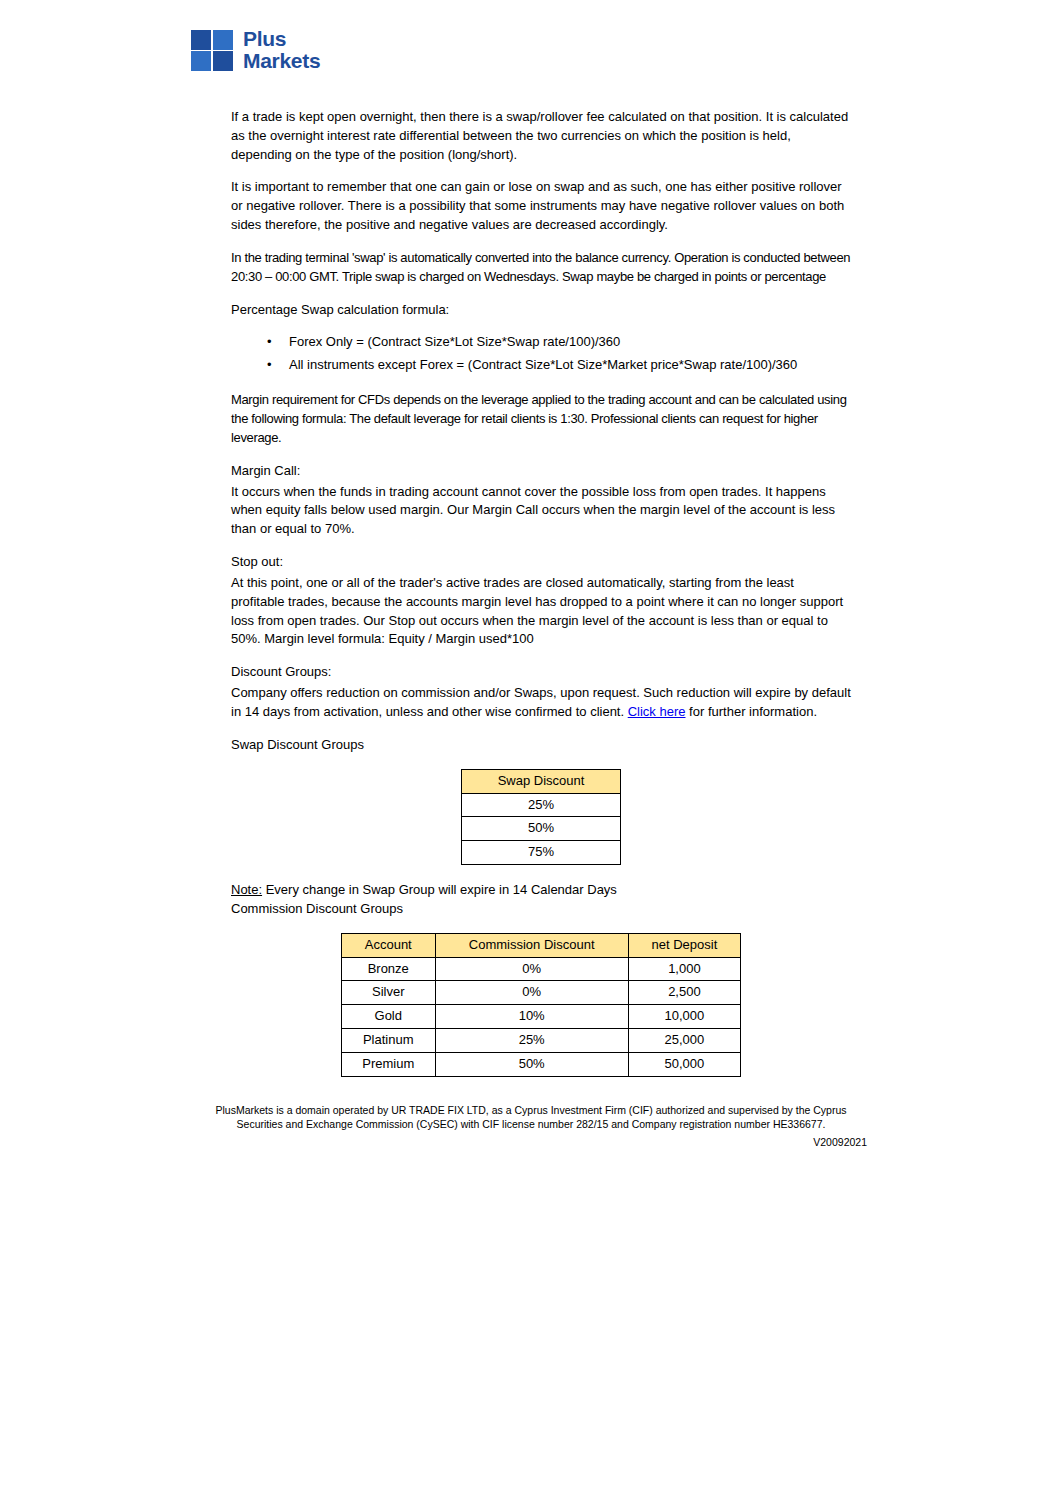Plus
Markets
If a trade is kept open overnight, then there is a swap/rollover fee calculated on that position. It is calculated as the overnight interest rate differential between the two currencies on which the position is held, depending on the type of the position (long/short).
It is important to remember that one can gain or lose on swap and as such, one has either positive rollover or negative rollover. There is a possibility that some instruments may have negative rollover values on both sides therefore, the positive and negative values are decreased accordingly.
In the trading terminal 'swap' is automatically converted into the balance currency. Operation is conducted between 20:30 – 00:00 GMT. Triple swap is charged on Wednesdays. Swap maybe be charged in points or percentage
Percentage Swap calculation formula:
Forex Only = (Contract Size*Lot Size*Swap rate/100)/360
All instruments except Forex = (Contract Size*Lot Size*Market price*Swap rate/100)/360
Margin requirement for CFDs depends on the leverage applied to the trading account and can be calculated using the following formula: The default leverage for retail clients is 1:30. Professional clients can request for higher leverage.
Margin Call:
It occurs when the funds in trading account cannot cover the possible loss from open trades. It happens when equity falls below used margin. Our Margin Call occurs when the margin level of the account is less than or equal to 70%.
Stop out:
At this point, one or all of the trader's active trades are closed automatically, starting from the least profitable trades, because the accounts margin level has dropped to a point where it can no longer support loss from open trades. Our Stop out occurs when the margin level of the account is less than or equal to 50%. Margin level formula: Equity / Margin used*100
Discount Groups:
Company offers reduction on commission and/or Swaps, upon request. Such reduction will expire by default in 14 days from activation, unless and other wise confirmed to client. Click here for further information.
Swap Discount Groups
| Swap Discount |
| --- |
| 25% |
| 50% |
| 75% |
Note: Every change in Swap Group will expire in 14 Calendar Days
Commission Discount Groups
| Account | Commission Discount | net Deposit |
| --- | --- | --- |
| Bronze | 0% | 1,000 |
| Silver | 0% | 2,500 |
| Gold | 10% | 10,000 |
| Platinum | 25% | 25,000 |
| Premium | 50% | 50,000 |
PlusMarkets is a domain operated by UR TRADE FIX LTD, as a Cyprus Investment Firm (CIF) authorized and supervised by the Cyprus Securities and Exchange Commission (CySEC) with CIF license number 282/15 and Company registration number HE336677.
V20092021